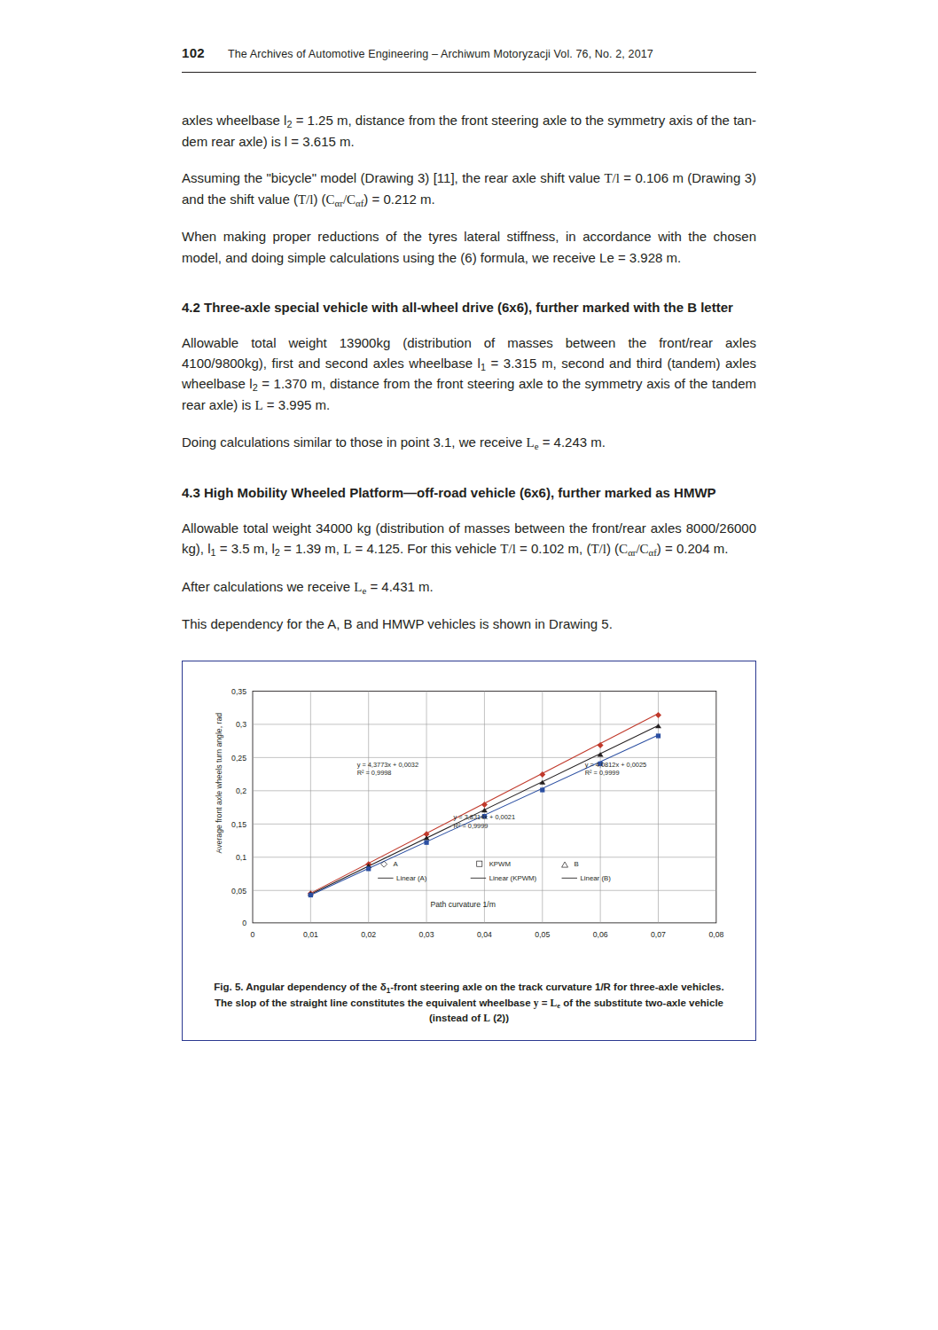102 The Archives of Automotive Engineering – Archiwum Motoryzacji Vol. 76, No. 2, 2017
axles wheelbase l2 = 1.25 m, distance from the front steering axle to the symmetry axis of the tandem rear axle) is l = 3.615 m.
Assuming the "bicycle" model (Drawing 3) [11], the rear axle shift value T/l = 0.106 m (Drawing 3) and the shift value (T/l) (Cαr/Cαf) = 0.212 m.
When making proper reductions of the tyres lateral stiffness, in accordance with the chosen model, and doing simple calculations using the (6) formula, we receive Le = 3.928 m.
4.2 Three-axle special vehicle with all-wheel drive (6x6), further marked with the B letter
Allowable total weight 13900kg (distribution of masses between the front/rear axles 4100/9800kg), first and second axles wheelbase l1 = 3.315 m, second and third (tandem) axles wheelbase l2 = 1.370 m, distance from the front steering axle to the symmetry axis of the tandem rear axle) is L = 3.995 m.
Doing calculations similar to those in point 3.1, we receive Le = 4.243 m.
4.3 High Mobility Wheeled Platform—off-road vehicle (6x6), further marked as HMWP
Allowable total weight 34000 kg (distribution of masses between the front/rear axles 8000/26000 kg), l1 = 3.5 m, l2 = 1.39 m, L = 4.125. For this vehicle T/l = 0.102 m, (T/l) (Cαr/Cαf) = 0.204 m.
After calculations we receive Le = 4.431 m.
This dependency for the A, B and HMWP vehicles is shown in Drawing 5.
0,35 0,3 0,25 0,2 0,15 0,1 0,05 0 0 0,01 0,02 0,03 0,04 0,05 0,06 0,07 0,08 Average front axle wheels turn angle, rad Path curvature 1/m y = 4,3773x + 0,0032 R² = 0,9998 y = 4,0812x + 0,0025 R² = 0,9999 y = 3,8314x + 0,0021 R² = 0,9999 A KPWM B Linear (A) Linear (KPWM) Linear (B)
Fig. 5. Angular dependency of the δ1-front steering axle on the track curvature 1/R for three-axle vehicles.
The slop of the straight line constitutes the equivalent wheelbase y = Le of the substitute two-axle vehicle
(instead of L (2))